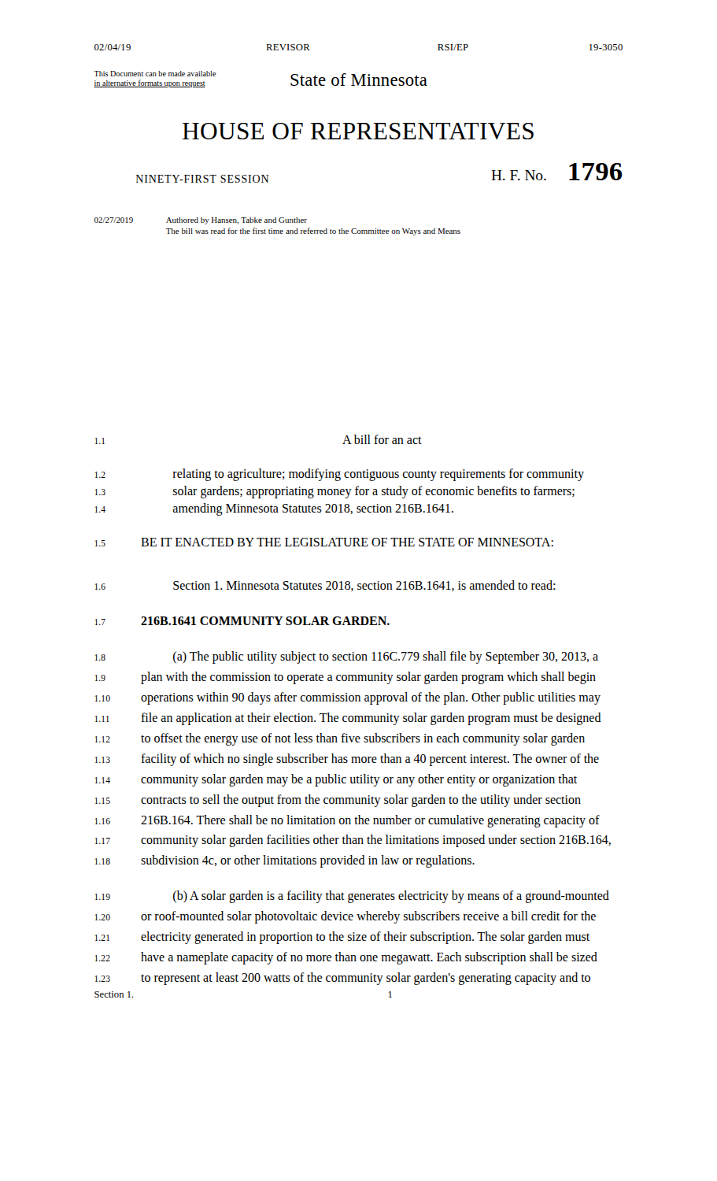02/04/19 REVISOR RSI/EP 19-3050
This Document can be made available
in alternative formats upon request
State of Minnesota
HOUSE OF REPRESENTATIVES
NINETY-FIRST SESSION
H. F. No. 1796
02/27/2019
Authored by Hansen, Tabke and Gunther
The bill was read for the first time and referred to the Committee on Ways and Means
1.1
A bill for an act
1.2
relating to agriculture; modifying contiguous county requirements for community
1.3
solar gardens; appropriating money for a study of economic benefits to farmers;
1.4
amending Minnesota Statutes 2018, section 216B.1641.
1.5
BE IT ENACTED BY THE LEGISLATURE OF THE STATE OF MINNESOTA:
1.6
Section 1. Minnesota Statutes 2018, section 216B.1641, is amended to read:
1.7
216B.1641 COMMUNITY SOLAR GARDEN.
1.8
(a) The public utility subject to section 116C.779 shall file by September 30, 2013, a
1.9
plan with the commission to operate a community solar garden program which shall begin
1.10
operations within 90 days after commission approval of the plan. Other public utilities may
1.11
file an application at their election. The community solar garden program must be designed
1.12
to offset the energy use of not less than five subscribers in each community solar garden
1.13
facility of which no single subscriber has more than a 40 percent interest. The owner of the
1.14
community solar garden may be a public utility or any other entity or organization that
1.15
contracts to sell the output from the community solar garden to the utility under section
1.16
216B.164. There shall be no limitation on the number or cumulative generating capacity of
1.17
community solar garden facilities other than the limitations imposed under section 216B.164,
1.18
subdivision 4c, or other limitations provided in law or regulations.
1.19
(b) A solar garden is a facility that generates electricity by means of a ground-mounted
1.20
or roof-mounted solar photovoltaic device whereby subscribers receive a bill credit for the
1.21
electricity generated in proportion to the size of their subscription. The solar garden must
1.22
have a nameplate capacity of no more than one megawatt. Each subscription shall be sized
1.23
to represent at least 200 watts of the community solar garden's generating capacity and to
Section 1.
1